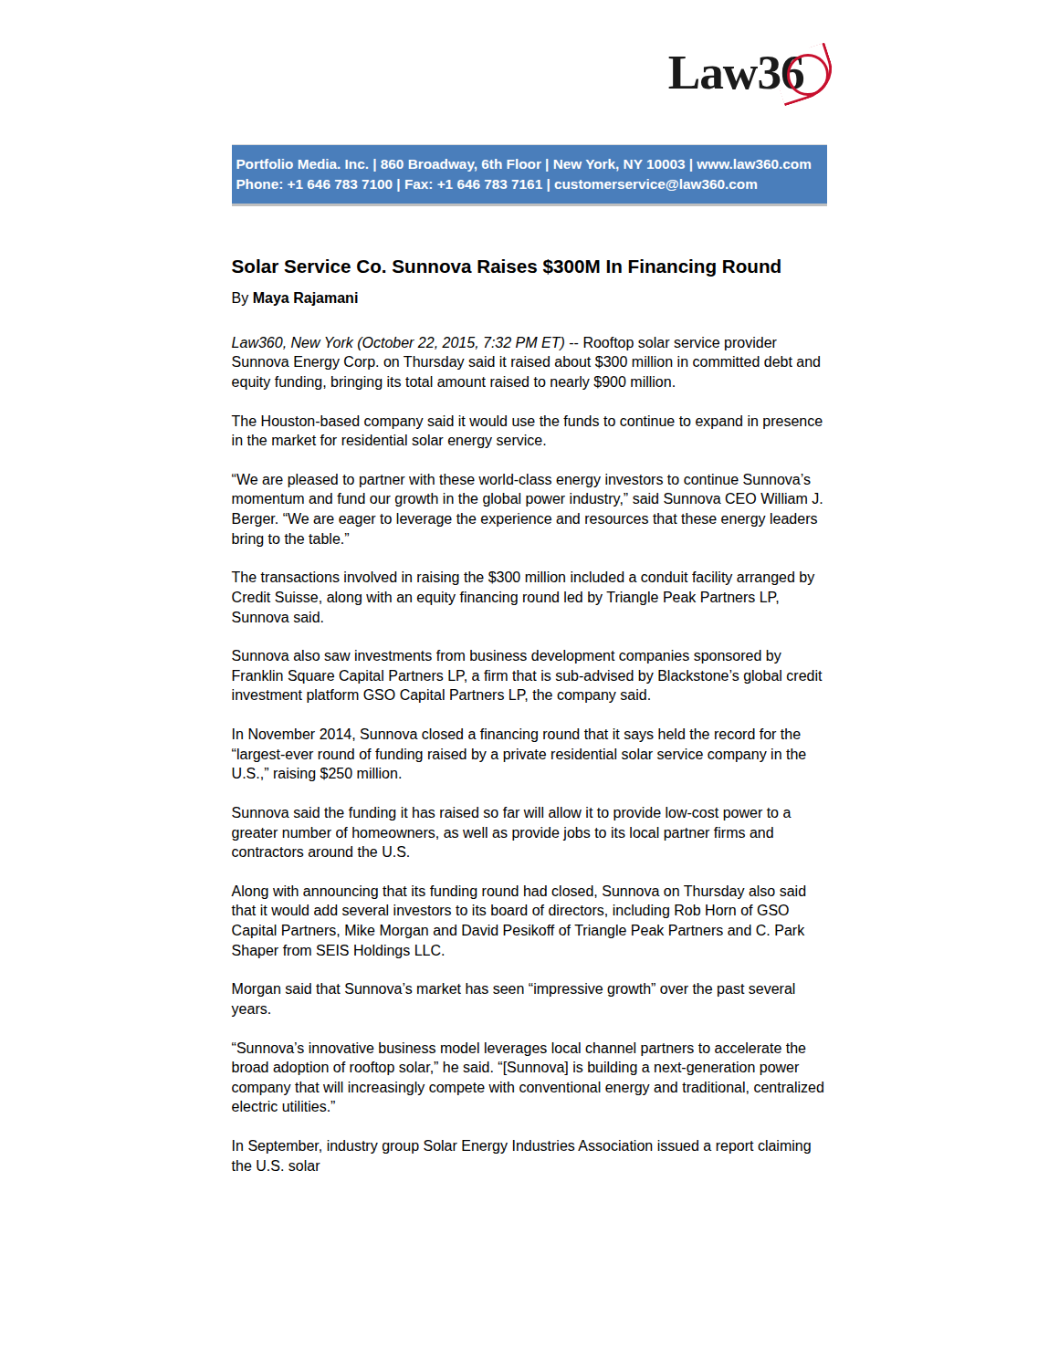Law360
Portfolio Media. Inc. | 860 Broadway, 6th Floor | New York, NY 10003 | www.law360.com Phone: +1 646 783 7100 | Fax: +1 646 783 7161 | customerservice@law360.com
Solar Service Co. Sunnova Raises $300M In Financing Round
By Maya Rajamani
Law360, New York (October 22, 2015, 7:32 PM ET) -- Rooftop solar service provider Sunnova Energy Corp. on Thursday said it raised about $300 million in committed debt and equity funding, bringing its total amount raised to nearly $900 million.
The Houston-based company said it would use the funds to continue to expand in presence in the market for residential solar energy service.
“We are pleased to partner with these world-class energy investors to continue Sunnova’s momentum and fund our growth in the global power industry,” said Sunnova CEO William J. Berger. “We are eager to leverage the experience and resources that these energy leaders bring to the table.”
The transactions involved in raising the $300 million included a conduit facility arranged by Credit Suisse, along with an equity financing round led by Triangle Peak Partners LP, Sunnova said.
Sunnova also saw investments from business development companies sponsored by Franklin Square Capital Partners LP, a firm that is sub-advised by Blackstone’s global credit investment platform GSO Capital Partners LP, the company said.
In November 2014, Sunnova closed a financing round that it says held the record for the “largest-ever round of funding raised by a private residential solar service company in the U.S.,” raising $250 million.
Sunnova said the funding it has raised so far will allow it to provide low-cost power to a greater number of homeowners, as well as provide jobs to its local partner firms and contractors around the U.S.
Along with announcing that its funding round had closed, Sunnova on Thursday also said that it would add several investors to its board of directors, including Rob Horn of GSO Capital Partners, Mike Morgan and David Pesikoff of Triangle Peak Partners and C. Park Shaper from SEIS Holdings LLC.
Morgan said that Sunnova’s market has seen “impressive growth” over the past several years.
“Sunnova’s innovative business model leverages local channel partners to accelerate the broad adoption of rooftop solar,” he said. “[Sunnova] is building a next-generation power company that will increasingly compete with conventional energy and traditional, centralized electric utilities.”
In September, industry group Solar Energy Industries Association issued a report claiming the U.S. solar